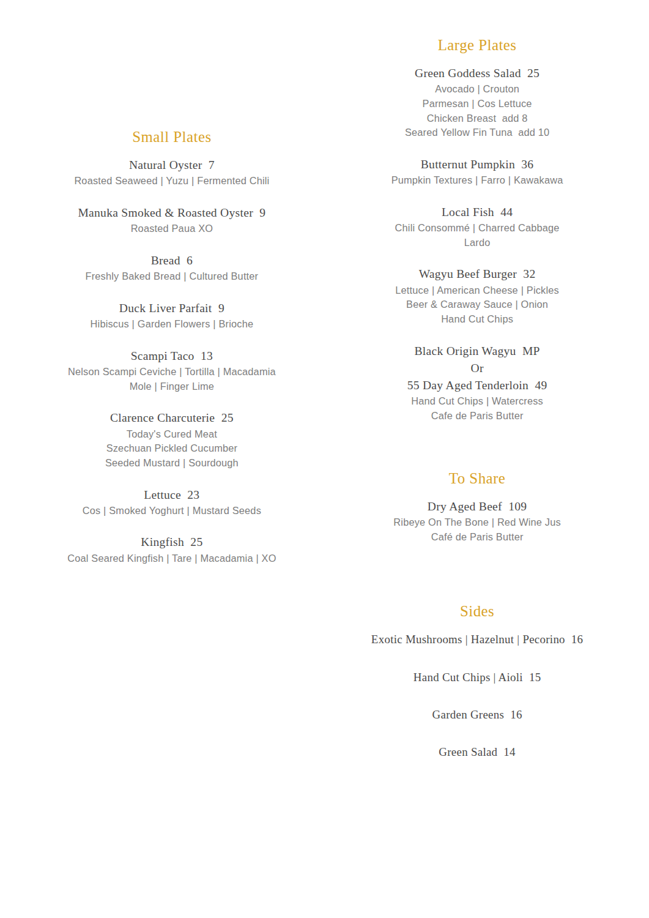Small Plates
Natural Oyster 7
Roasted Seaweed | Yuzu | Fermented Chili
Manuka Smoked & Roasted Oyster 9
Roasted Paua XO
Bread 6
Freshly Baked Bread | Cultured Butter
Duck Liver Parfait 9
Hibiscus | Garden Flowers | Brioche
Scampi Taco 13
Nelson Scampi Ceviche | Tortilla | Macadamia
Mole | Finger Lime
Clarence Charcuterie 25
Today's Cured Meat
Szechuan Pickled Cucumber
Seeded Mustard | Sourdough
Lettuce 23
Cos | Smoked Yoghurt | Mustard Seeds
Kingfish 25
Coal Seared Kingfish | Tare | Macadamia | XO
Large Plates
Green Goddess Salad 25
Avocado | Crouton
Parmesan | Cos Lettuce
Chicken Breast add 8 Seared Yellow Fin Tuna add 10
Butternut Pumpkin 36
Pumpkin Textures | Farro | Kawakawa
Local Fish 44
Chili Consommé | Charred Cabbage
Lardo
Wagyu Beef Burger 32
Lettuce | American Cheese | Pickles
Beer & Caraway Sauce | Onion
Hand Cut Chips
Black Origin Wagyu MP
Or
55 Day Aged Tenderloin 49
Hand Cut Chips | Watercress
Cafe de Paris Butter
To Share
Dry Aged Beef 109
Ribeye On The Bone | Red Wine Jus
Café de Paris Butter
Sides
Exotic Mushrooms | Hazelnut | Pecorino 16
Hand Cut Chips | Aioli 15
Garden Greens 16
Green Salad 14